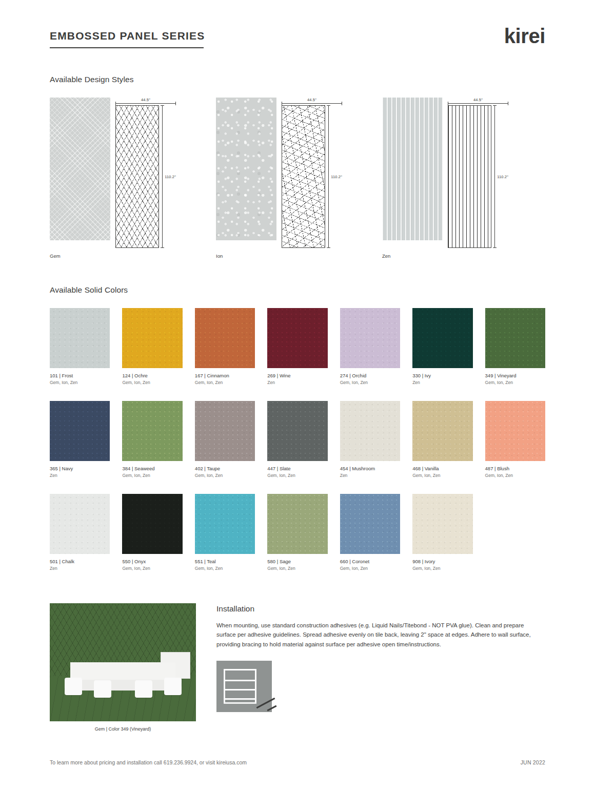Embossed Panel Series
kirei
Available Design Styles
44.5"
110.2"
Gem
44.5"
110.2"
Ion
44.5"
110.2"
Zen
Available Solid Colors
101 | Frost
Gem, Ion, Zen
124 | Ochre
Gem, Ion, Zen
167 | Cinnamon
Gem, Ion, Zen
269 | Wine
Zen
274 | Orchid
Gem, Ion, Zen
330 | Ivy
Zen
349 | Vineyard
Gem, Ion, Zen
365 | Navy
Zen
384 | Seaweed
Gem, Ion, Zen
402 | Taupe
Gem, Ion, Zen
447 | Slate
Gem, Ion, Zen
454 | Mushroom
Zen
468 | Vanilla
Gem, Ion, Zen
487 | Blush
Gem, Ion, Zen
501 | Chalk
Zen
550 | Onyx
Gem, Ion, Zen
551 | Teal
Gem, Ion, Zen
580 | Sage
Gem, Ion, Zen
660 | Coronet
Gem, Ion, Zen
908 | Ivory
Gem, Ion, Zen
Gem | Color 349 (Vineyard)
Installation
When mounting, use standard construction adhesives (e.g. Liquid Nails/Titebond - NOT PVA glue). Clean and prepare surface per adhesive guidelines. Spread adhesive evenly on tile back, leaving 2" space at edges. Adhere to wall surface, providing bracing to hold material against surface per adhesive open time/instructions.
To learn more about pricing and installation call 619.236.9924, or visit kireiusa.com
JUN 2022